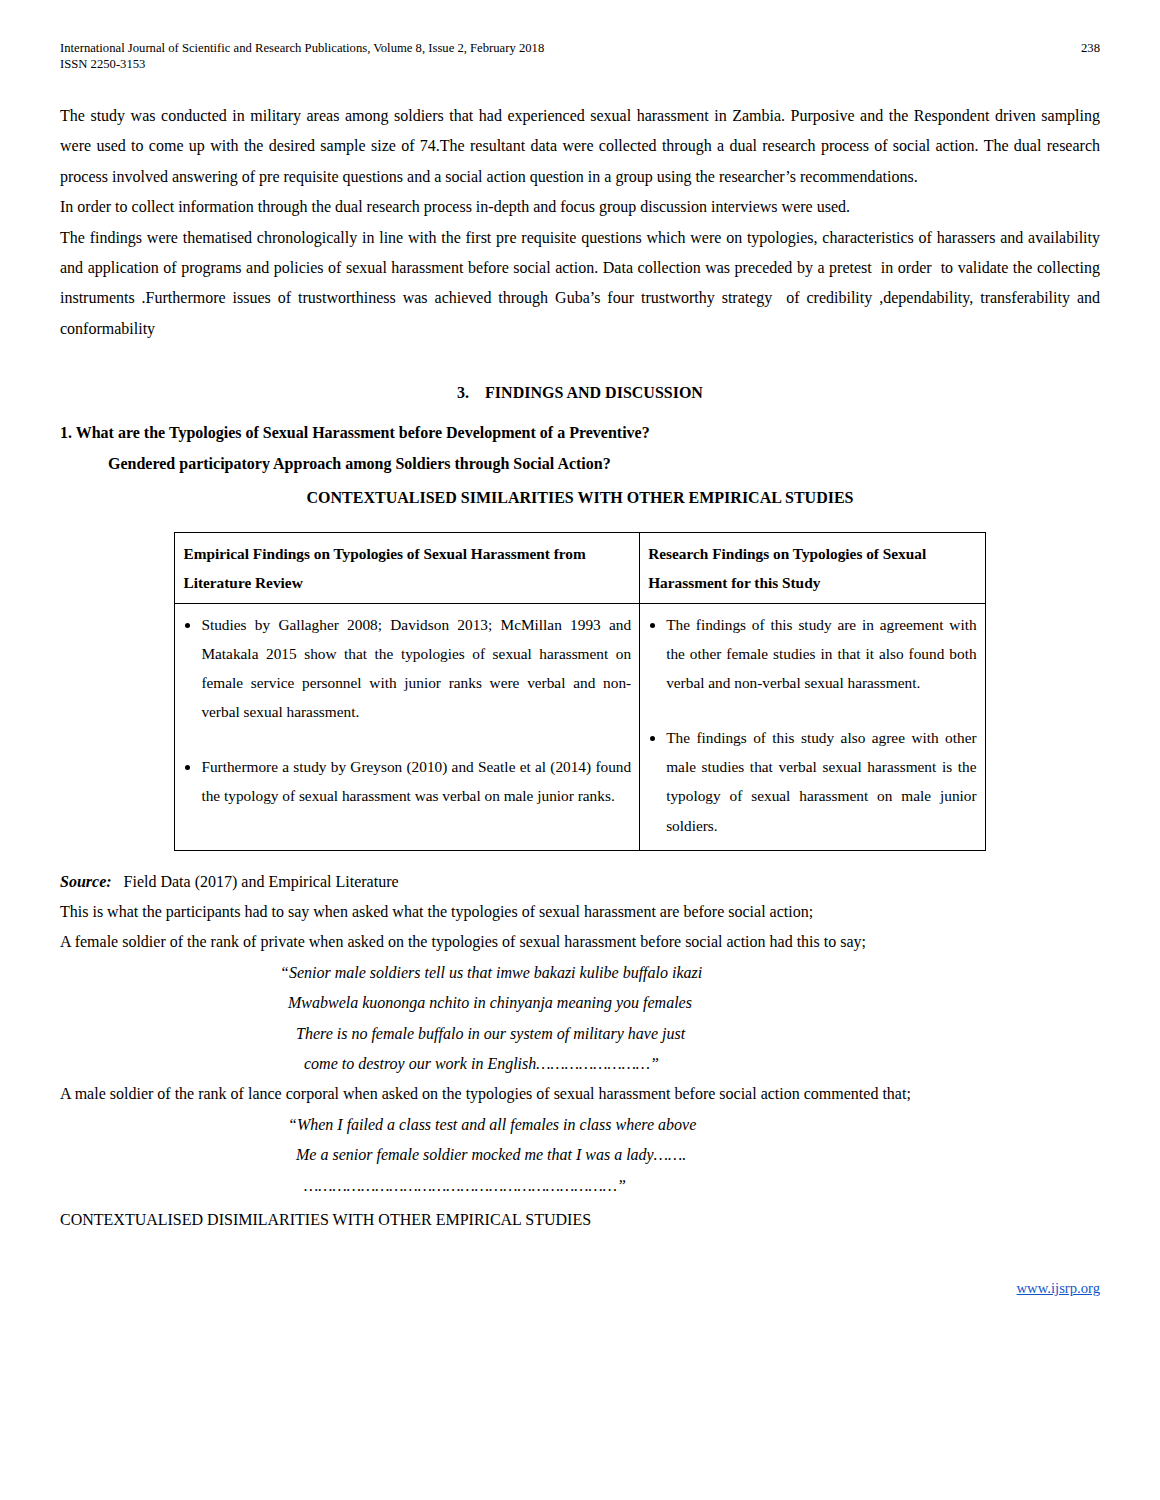International Journal of Scientific and Research Publications, Volume 8, Issue 2, February 2018238
ISSN 2250-3153
The study was conducted in military areas among soldiers that had experienced sexual harassment in Zambia. Purposive and the Respondent driven sampling were used to come up with the desired sample size of 74.The resultant data were collected through a dual research process of social action. The dual research process involved answering of pre requisite questions and a social action question in a group using the researcher’s recommendations.
In order to collect information through the dual research process in-depth and focus group discussion interviews were used.
The findings were thematised chronologically in line with the first pre requisite questions which were on typologies, characteristics of harassers and availability and application of programs and policies of sexual harassment before social action. Data collection was preceded by a pretest in order to validate the collecting instruments .Furthermore issues of trustworthiness was achieved through Guba’s four trustworthy strategy of credibility ,dependability, transferability and conformability
3. FINDINGS AND DISCUSSION
1. What are the Typologies of Sexual Harassment before Development of a Preventive?
Gendered participatory Approach among Soldiers through Social Action?
CONTEXTUALISED SIMILARITIES WITH OTHER EMPIRICAL STUDIES
| Empirical Findings on Typologies of Sexual Harassment from Literature Review | Research Findings on Typologies of Sexual Harassment for this Study |
| --- | --- |
| Studies by Gallagher 2008; Davidson 2013; McMillan 1993 and Matakala 2015 show that the typologies of sexual harassment on female service personnel with junior ranks were verbal and non-verbal sexual harassment. Furthermore a study by Greyson (2010) and Seatle et al (2014) found the typology of sexual harassment was verbal on male junior ranks. | The findings of this study are in agreement with the other female studies in that it also found both verbal and non-verbal sexual harassment. The findings of this study also agree with other male studies that verbal sexual harassment is the typology of sexual harassment on male junior soldiers. |
Source: Field Data (2017) and Empirical Literature
This is what the participants had to say when asked what the typologies of sexual harassment are before social action;
A female soldier of the rank of private when asked on the typologies of sexual harassment before social action had this to say;
“Senior male soldiers tell us that imwe bakazi kulibe buffalo ikazi Mwabwela kuononga nchito in chinyanja meaning you females There is no female buffalo in our system of military have just come to destroy our work in English……………………”
A male soldier of the rank of lance corporal when asked on the typologies of sexual harassment before social action commented that;
“When I failed a class test and all females in class where above Me a senior female soldier mocked me that I was a lady……. …………………………………………………………”
CONTEXTUALISED DISIMILARITIES WITH OTHER EMPIRICAL STUDIES
www.ijsrp.org